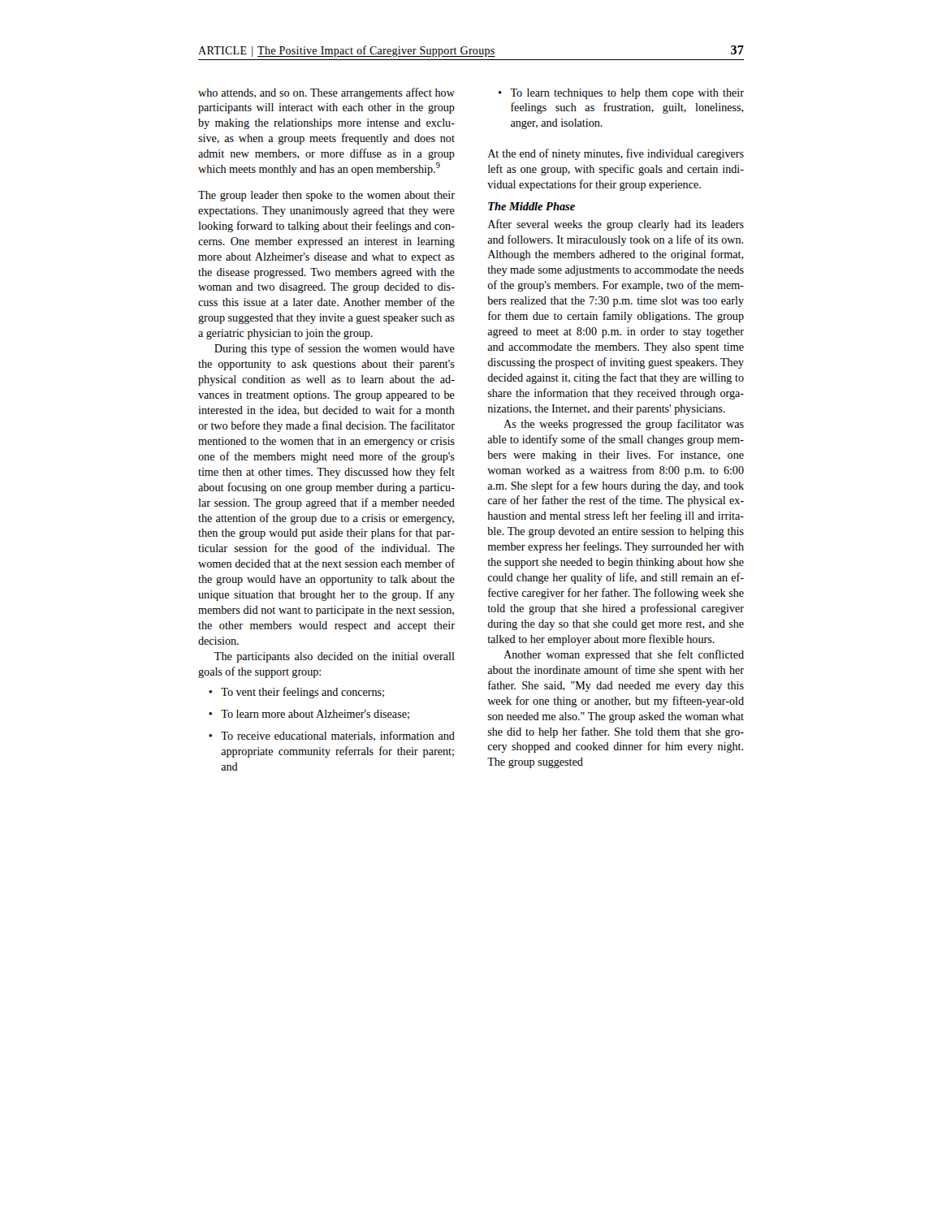ARTICLE|The Positive Impact of Caregiver Support Groups 37
who attends, and so on. These arrangements affect how participants will interact with each other in the group by making the relationships more intense and exclusive, as when a group meets frequently and does not admit new members, or more diffuse as in a group which meets monthly and has an open membership.9
The group leader then spoke to the women about their expectations. They unanimously agreed that they were looking forward to talking about their feelings and concerns. One member expressed an interest in learning more about Alzheimer's disease and what to expect as the disease progressed. Two members agreed with the woman and two disagreed. The group decided to discuss this issue at a later date. Another member of the group suggested that they invite a guest speaker such as a geriatric physician to join the group.
During this type of session the women would have the opportunity to ask questions about their parent's physical condition as well as to learn about the advances in treatment options. The group appeared to be interested in the idea, but decided to wait for a month or two before they made a final decision. The facilitator mentioned to the women that in an emergency or crisis one of the members might need more of the group's time then at other times. They discussed how they felt about focusing on one group member during a particular session. The group agreed that if a member needed the attention of the group due to a crisis or emergency, then the group would put aside their plans for that particular session for the good of the individual. The women decided that at the next session each member of the group would have an opportunity to talk about the unique situation that brought her to the group. If any members did not want to participate in the next session, the other members would respect and accept their decision.
The participants also decided on the initial overall goals of the support group:
To vent their feelings and concerns;
To learn more about Alzheimer's disease;
To receive educational materials, information and appropriate community referrals for their parent; and
To learn techniques to help them cope with their feelings such as frustration, guilt, loneliness, anger, and isolation.
At the end of ninety minutes, five individual caregivers left as one group, with specific goals and certain individual expectations for their group experience.
The Middle Phase
After several weeks the group clearly had its leaders and followers. It miraculously took on a life of its own. Although the members adhered to the original format, they made some adjustments to accommodate the needs of the group's members. For example, two of the members realized that the 7:30 p.m. time slot was too early for them due to certain family obligations. The group agreed to meet at 8:00 p.m. in order to stay together and accommodate the members. They also spent time discussing the prospect of inviting guest speakers. They decided against it, citing the fact that they are willing to share the information that they received through organizations, the Internet, and their parents' physicians.
As the weeks progressed the group facilitator was able to identify some of the small changes group members were making in their lives. For instance, one woman worked as a waitress from 8:00 p.m. to 6:00 a.m. She slept for a few hours during the day, and took care of her father the rest of the time. The physical exhaustion and mental stress left her feeling ill and irritable. The group devoted an entire session to helping this member express her feelings. They surrounded her with the support she needed to begin thinking about how she could change her quality of life, and still remain an effective caregiver for her father. The following week she told the group that she hired a professional caregiver during the day so that she could get more rest, and she talked to her employer about more flexible hours.
Another woman expressed that she felt conflicted about the inordinate amount of time she spent with her father. She said, "My dad needed me every day this week for one thing or another, but my fifteen-year-old son needed me also." The group asked the woman what she did to help her father. She told them that she grocery shopped and cooked dinner for him every night. The group suggested